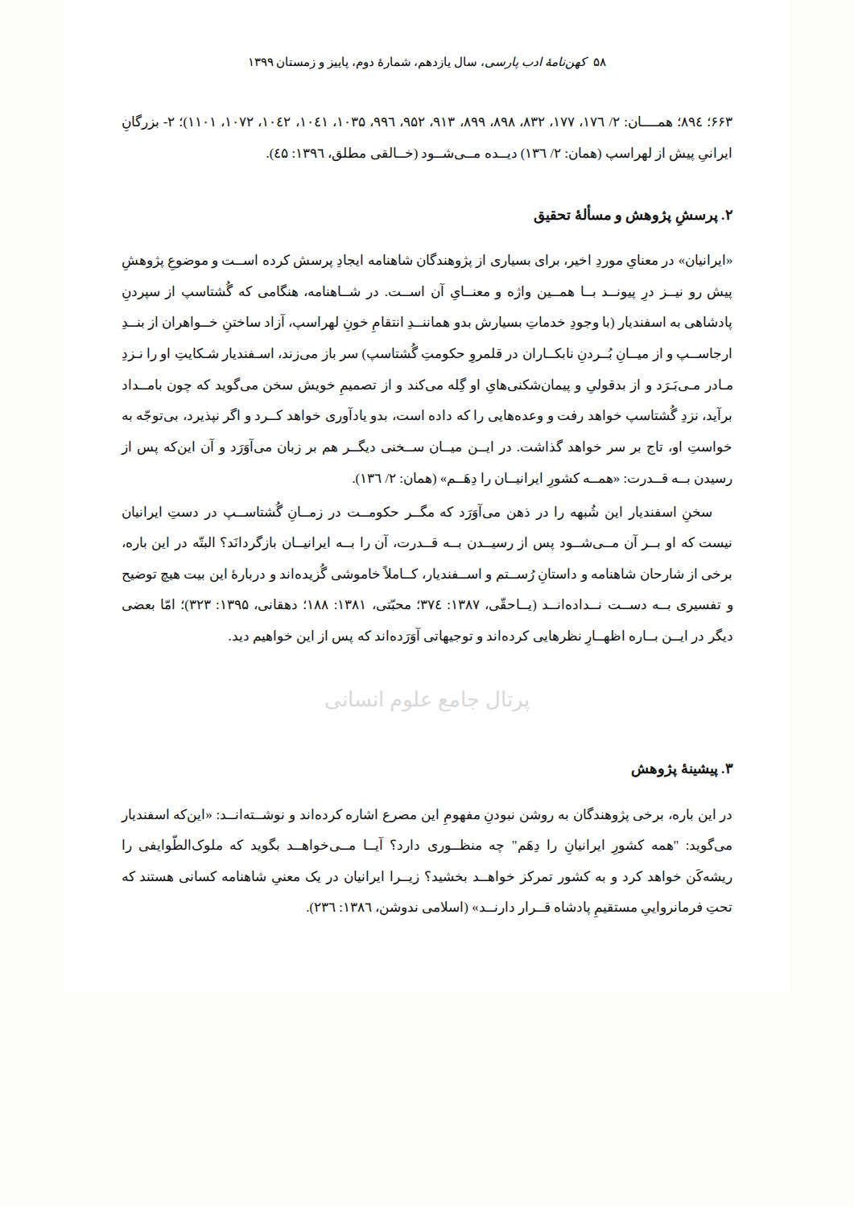۵۸ کهن‌نامهٔ ادب پارسی، سال یازدهم، شمارهٔ دوم، پاییز و زمستان ۱۳۹۹
۶۶۳؛ ۸۹٤؛ همــــان: ۲/ ۱۷٦، ۱۷۷، ۸۳۲، ۸۹۸، ۸۹۹، ۹۱۳، ۹۵۲، ۹۹٦، ۱۰۳۵، ۱۰٤۱، ۱۰٤۲، ۱۰۷۲، ۱۱۰۱)؛ ۲- بزرگانِ ایرانیِ پیش از لهراسپ (همان: ۲/ ۱۳٦) دیــده مــی‌شــود (خــالقی مطلق، ۱۳۹٦: ٤۵).
۲. پرسشِ پژوهش و مسألهٔ تحقیق
«ایرانیان» در معنایِ موردِ اخیر، برای بسیاری از پژوهندگان شاهنامه ایجادِ پرسش کرده اســت و موضوعِ پژوهشِ پیش رو نیــز درِ پیونــد بــا همــین واژه و معنــایِ آن اســت. در شــاهنامه، هنگامی که گُشتاسپ از سپردنِ پادشاهی به اسفندیار (با وجودِ خدماتِ بسیارش بدو هماننــدِ انتقامِ خونِ لهراسپ، آزاد ساختنِ خــواهران از بنــدِ ارجاســپ و از میــانِ بُــردنِ نابکــاران در قلمروِ حکومتِ گُشتاسپ) سر باز می‌زند، اسـفندیار شـکایتِ او را نـزدِ مـادر مـی‌بَـرَد و از بدقولیِ و پیمان‌شکنی‌هایِ او گِله می‌کند و از تصمیمِ خویش سخن می‌گوید که چون بامــداد برآید، نزدِ گُشتاسپ خواهد رفت و وعده‌هایی را که داده است، بدو یادآوری خواهد کــرد و اگر نپذیرد، بی‌توجّه به خواستِ او، تاج بر سر خواهد گذاشت. در ایــن میــان ســخنی دیگــر هم بر زبان می‌آوَرَد و آن این‌که پس از رسیدن بــه قــدرت: «همــه کشورِ ایرانیــان را دِهَــم» (همان: ۲/ ۱۳٦).
سخنِ اسفندیار این شُبهه را در ذهن می‌آوَرَد که مگــر حکومــت در زمــانِ گُشتاســپ در دستِ ایرانیان نیست که او بــر آن مــی‌شــود پس از رسیــدن بــه قــدرت، آن را بــه ایرانیــان بازگردانَد؟ البتّه در این باره، برخی از شارحان شاهنامه و داستانِ رُســتم و اســفندیار، کــاملاً خاموشی گُزیده‌اند و دربارهٔ این بیت هیچ توضیح و تفسیری بــه دســت نــداده‌انــد (یــاحقّی، ۱۳۸۷: ۳۷٤؛ محبّتی، ۱۳۸۱: ۱۸۸؛ دهقانی، ۱۳۹۵: ۳۲۳)؛ امّا بعضی دیگر در ایــن بــاره اظهــارِ نظرهایی کرده‌اند و توجیهاتی آوَرَده‌اند که پس از این خواهیم دید.
پرتال جامع علوم انسانی
۳. پیشینهٔ پژوهش
در این باره، برخی پژوهندگان به روشن نبودنِ مفهومِ این مصرع اشاره کرده‌اند و نوشــته‌انــد: «این‌که اسفندیار می‌گوید: "همه کشورِ ایرانیانِ را دِهَم" چه منظــوری دارد؟ آیــا مــی‌خواهــد بگوید که ملوک‌الطّوایفی را ریشه‌کَن خواهد کرد و به کشور تمرکز خواهــد بخشید؟ زیــرا ایرانیان در یک معنیِ شاهنامه کسانی هستند که تحتِ فرمانرواییِ مستقیمِ پادشاه قــرار دارنــد» (اسلامی ندوشن، ۱۳۸٦: ۲۳٦).